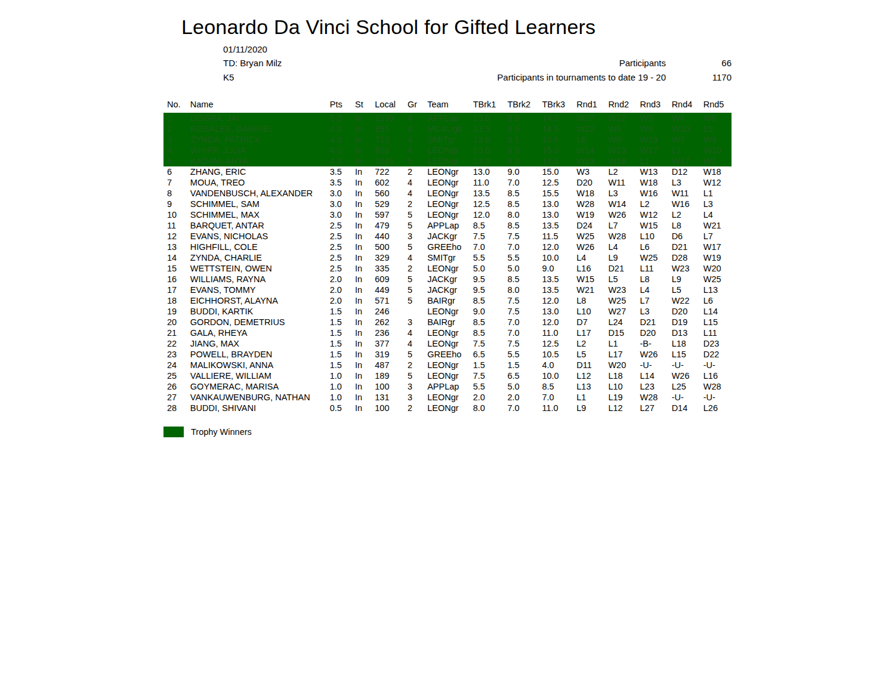Leonardo Da Vinci School for Gifted Learners
01/11/2020
TD: Bryan Milz
Participants
66
K5
Participants in tournaments to date 19 - 20
1170
| No. | Name | Pts | St | Local | Gr | Team | TBrk1 | TBrk2 | TBrk3 | Rnd1 | Rnd2 | Rnd3 | Rnd4 | Rnd5 |
| --- | --- | --- | --- | --- | --- | --- | --- | --- | --- | --- | --- | --- | --- | --- |
| 1 | DOGRA, JAI | 5.0 | In | 1399 | 4 | APPLap | 13.0 | 9.0 | 14.0 | W27 | W22 | W5 | W4 | W8 |
| 2 | ROSALES, GABRIEL | 4.0 | In | 851 | 4 | MCAUgb | 13.5 | 9.5 | 14.5 | W22 | W6 | W9 | W10 | L5 |
| 3 | ZYNDA, PATRICK | 4.0 | In | 713 | 4 | SMITgr | 13.0 | 9.5 | 14.5 | L6 | W8 | W19 | W7 | W9 |
| 4 | WHIPP, JULIA | 4.0 | In | 826 | 4 | LEONgr | 13.0 | 8.0 | 15.0 | W14 | W13 | W17 | L1 | W10 |
| 5 | KADAM, ARYA | 4.0 | In | 1041 | 5 | LEONgr | 13.0 | 8.0 | 14.5 | W23 | W16 | L1 | W17 | W2 |
| 6 | ZHANG, ERIC | 3.5 | In | 722 | 2 | LEONgr | 13.0 | 9.0 | 15.0 | W3 | L2 | W13 | D12 | W18 |
| 7 | MOUA, TREO | 3.5 | In | 602 | 4 | LEONgr | 11.0 | 7.0 | 12.5 | D20 | W11 | W18 | L3 | W12 |
| 8 | VANDENBUSCH, ALEXANDER | 3.0 | In | 560 | 4 | LEONgr | 13.5 | 8.5 | 15.5 | W18 | L3 | W16 | W11 | L1 |
| 9 | SCHIMMEL, SAM | 3.0 | In | 529 | 2 | LEONgr | 12.5 | 8.5 | 13.0 | W28 | W14 | L2 | W16 | L3 |
| 10 | SCHIMMEL, MAX | 3.0 | In | 597 | 5 | LEONgr | 12.0 | 8.0 | 13.0 | W19 | W26 | W12 | L2 | L4 |
| 11 | BARQUET, ANTAR | 2.5 | In | 479 | 5 | APPLap | 8.5 | 8.5 | 13.5 | D24 | L7 | W15 | L8 | W21 |
| 12 | EVANS, NICHOLAS | 2.5 | In | 440 | 3 | JACKgr | 7.5 | 7.5 | 11.5 | W25 | W28 | L10 | D6 | L7 |
| 13 | HIGHFILL, COLE | 2.5 | In | 500 | 5 | GREEho | 7.0 | 7.0 | 12.0 | W26 | L4 | L6 | D21 | W17 |
| 14 | ZYNDA, CHARLIE | 2.5 | In | 329 | 4 | SMITgr | 5.5 | 5.5 | 10.0 | L4 | L9 | W25 | D28 | W19 |
| 15 | WETTSTEIN, OWEN | 2.5 | In | 335 | 2 | LEONgr | 5.0 | 5.0 | 9.0 | L16 | D21 | L11 | W23 | W20 |
| 16 | WILLIAMS, RAYNA | 2.0 | In | 609 | 5 | JACKgr | 9.5 | 8.5 | 13.5 | W15 | L5 | L8 | L9 | W25 |
| 17 | EVANS, TOMMY | 2.0 | In | 449 | 5 | JACKgr | 9.5 | 8.0 | 13.5 | W21 | W23 | L4 | L5 | L13 |
| 18 | EICHHORST, ALAYNA | 2.0 | In | 571 | 5 | BAIRgr | 8.5 | 7.5 | 12.0 | L8 | W25 | L7 | W22 | L6 |
| 19 | BUDDI, KARTIK | 1.5 | In | 246 | | LEONgr | 9.0 | 7.5 | 13.0 | L10 | W27 | L3 | D20 | L14 |
| 20 | GORDON, DEMETRIUS | 1.5 | In | 262 | 3 | BAIRgr | 8.5 | 7.0 | 12.0 | D7 | L24 | D21 | D19 | L15 |
| 21 | GALA, RHEYA | 1.5 | In | 236 | 4 | LEONgr | 8.5 | 7.0 | 11.0 | L17 | D15 | D20 | D13 | L11 |
| 22 | JIANG, MAX | 1.5 | In | 377 | 4 | LEONgr | 7.5 | 7.5 | 12.5 | L2 | L1 | -B- | L18 | D23 |
| 23 | POWELL, BRAYDEN | 1.5 | In | 319 | 5 | GREEho | 6.5 | 5.5 | 10.5 | L5 | L17 | W26 | L15 | D22 |
| 24 | MALIKOWSKI, ANNA | 1.5 | In | 487 | 2 | LEONgr | 1.5 | 1.5 | 4.0 | D11 | W20 | -U- | -U- | -U- |
| 25 | VALLIERE, WILLIAM | 1.0 | In | 189 | 5 | LEONgr | 7.5 | 6.5 | 10.0 | L12 | L18 | L14 | W26 | L16 |
| 26 | GOYMERAC, MARISA | 1.0 | In | 100 | 3 | APPLap | 5.5 | 5.0 | 8.5 | L13 | L10 | L23 | L25 | W28 |
| 27 | VANKAUWENBURG, NATHAN | 1.0 | In | 131 | 3 | LEONgr | 2.0 | 2.0 | 7.0 | L1 | L19 | W28 | -U- | -U- |
| 28 | BUDDI, SHIVANI | 0.5 | In | 100 | 2 | LEONgr | 8.0 | 7.0 | 11.0 | L9 | L12 | L27 | D14 | L26 |
Trophy Winners